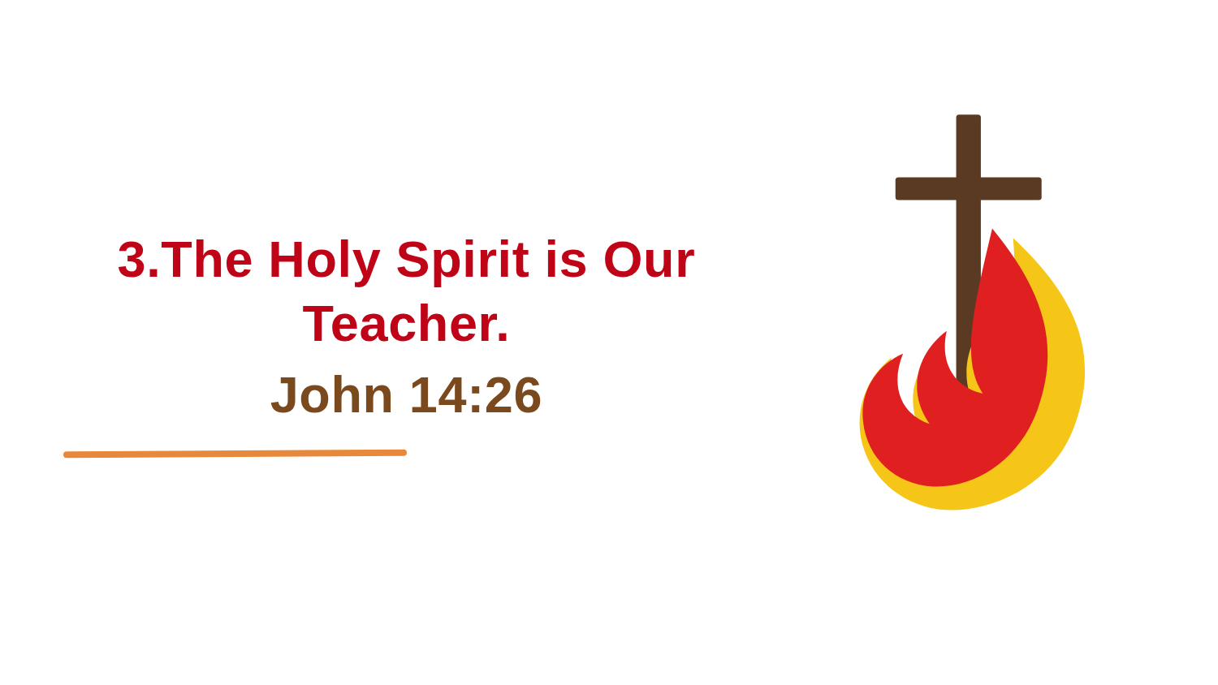3.The Holy Spirit is Our Teacher. John 14:26
Cross and flame A dark brown cross behind a stylized red and yellow flame.